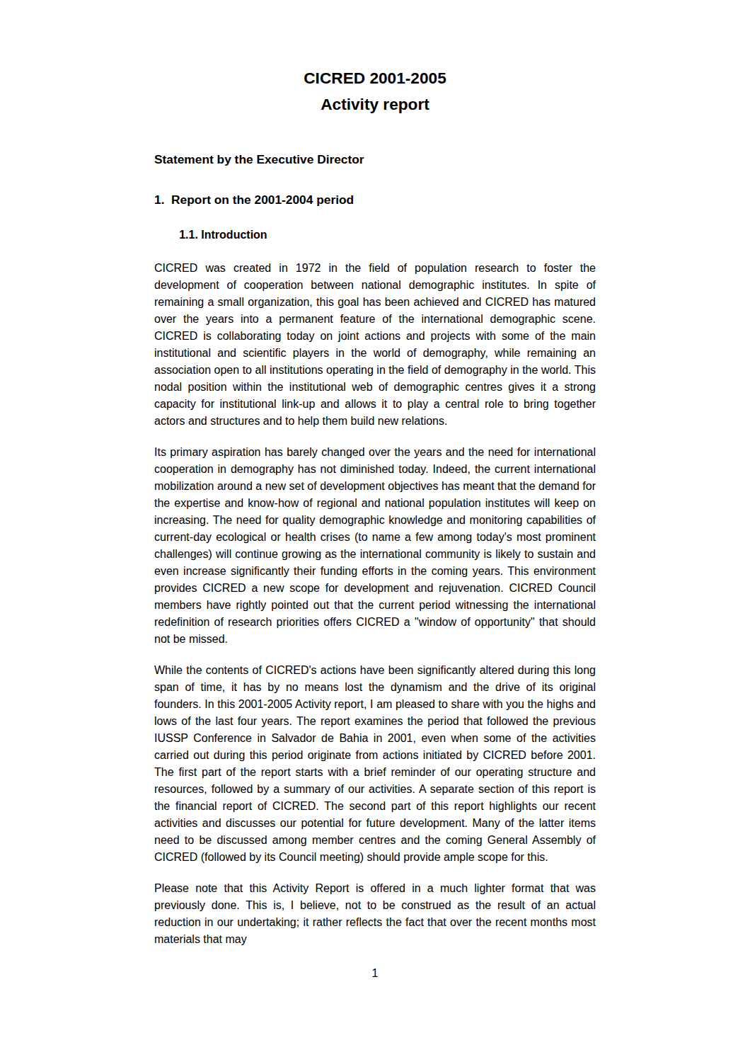CICRED 2001-2005
Activity report
Statement by the Executive Director
1. Report on the 2001-2004 period
1.1. Introduction
CICRED was created in 1972 in the field of population research to foster the development of cooperation between national demographic institutes. In spite of remaining a small organization, this goal has been achieved and CICRED has matured over the years into a permanent feature of the international demographic scene. CICRED is collaborating today on joint actions and projects with some of the main institutional and scientific players in the world of demography, while remaining an association open to all institutions operating in the field of demography in the world. This nodal position within the institutional web of demographic centres gives it a strong capacity for institutional link-up and allows it to play a central role to bring together actors and structures and to help them build new relations.
Its primary aspiration has barely changed over the years and the need for international cooperation in demography has not diminished today. Indeed, the current international mobilization around a new set of development objectives has meant that the demand for the expertise and know-how of regional and national population institutes will keep on increasing. The need for quality demographic knowledge and monitoring capabilities of current-day ecological or health crises (to name a few among today's most prominent challenges) will continue growing as the international community is likely to sustain and even increase significantly their funding efforts in the coming years. This environment provides CICRED a new scope for development and rejuvenation. CICRED Council members have rightly pointed out that the current period witnessing the international redefinition of research priorities offers CICRED a "window of opportunity" that should not be missed.
While the contents of CICRED's actions have been significantly altered during this long span of time, it has by no means lost the dynamism and the drive of its original founders. In this 2001-2005 Activity report, I am pleased to share with you the highs and lows of the last four years. The report examines the period that followed the previous IUSSP Conference in Salvador de Bahia in 2001, even when some of the activities carried out during this period originate from actions initiated by CICRED before 2001. The first part of the report starts with a brief reminder of our operating structure and resources, followed by a summary of our activities. A separate section of this report is the financial report of CICRED. The second part of this report highlights our recent activities and discusses our potential for future development. Many of the latter items need to be discussed among member centres and the coming General Assembly of CICRED (followed by its Council meeting) should provide ample scope for this.
Please note that this Activity Report is offered in a much lighter format that was previously done. This is, I believe, not to be construed as the result of an actual reduction in our undertaking; it rather reflects the fact that over the recent months most materials that may
1